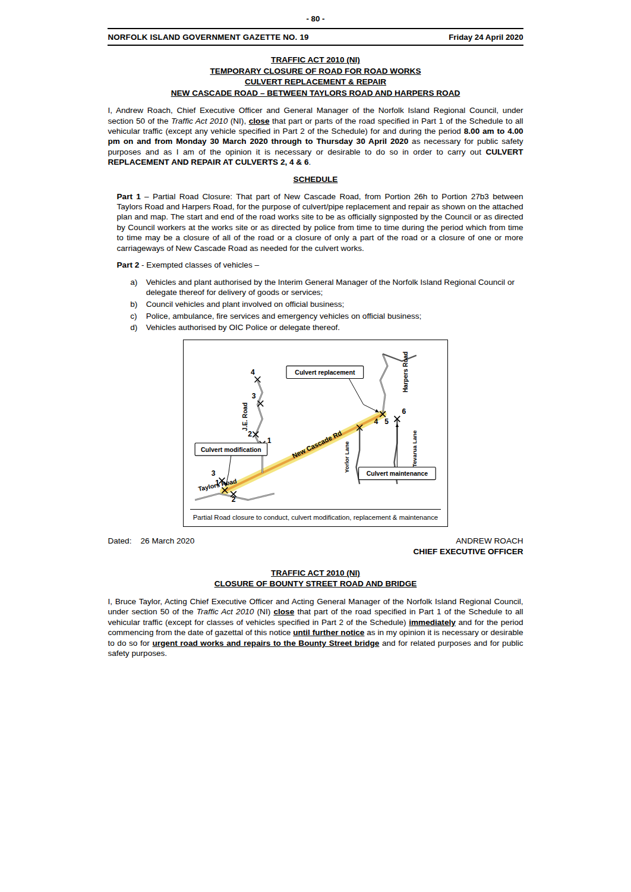- 80 -
Norfolk Island Government Gazette No. 19
Friday 24 April 2020
Traffic Act 2010 (NI)
Temporary Closure of Road for Road Works
Culvert Replacement & Repair
New Cascade Road – Between Taylors Road and Harpers Road
I, Andrew Roach, Chief Executive Officer and General Manager of the Norfolk Island Regional Council, under section 50 of the Traffic Act 2010 (NI), close that part or parts of the road specified in Part 1 of the Schedule to all vehicular traffic (except any vehicle specified in Part 2 of the Schedule) for and during the period 8.00 am to 4.00 pm on and from Monday 30 March 2020 through to Thursday 30 April 2020 as necessary for public safety purposes and as I am of the opinion it is necessary or desirable to do so in order to carry out CULVERT REPLACEMENT AND REPAIR AT CULVERTS 2, 4 & 6.
SCHEDULE
Part 1 – Partial Road Closure: That part of New Cascade Road, from Portion 26h to Portion 27b3 between Taylors Road and Harpers Road, for the purpose of culvert/pipe replacement and repair as shown on the attached plan and map. The start and end of the road works site to be as officially signposted by the Council or as directed by Council workers at the works site or as directed by police from time to time during the period which from time to time may be a closure of all of the road or a closure of only a part of the road or a closure of one or more carriageways of New Cascade Road as needed for the culvert works.
Part 2 - Exempted classes of vehicles –
a) Vehicles and plant authorised by the Interim General Manager of the Norfolk Island Regional Council or delegate thereof for delivery of goods or services;
b) Council vehicles and plant involved on official business;
c) Police, ambulance, fire services and emergency vehicles on official business;
d) Vehicles authorised by OIC Police or delegate thereof.
Taylors Road J.E. Road New Cascade Rd Harpers Road Yorlor Lane Tevarua Lane 1 2 3 1 2 3 4 4 5 6 Culvert replacement Culvert modification Culvert maintenance
Partial Road closure to conduct, culvert modification, replacement & maintenance
Dated: 26 March 2020
ANDREW ROACH
CHIEF EXECUTIVE OFFICER
Traffic Act 2010 (NI)
Closure of Bounty Street Road and Bridge
I, Bruce Taylor, Acting Chief Executive Officer and Acting General Manager of the Norfolk Island Regional Council, under section 50 of the Traffic Act 2010 (NI) close that part of the road specified in Part 1 of the Schedule to all vehicular traffic (except for classes of vehicles specified in Part 2 of the Schedule) immediately and for the period commencing from the date of gazettal of this notice until further notice as in my opinion it is necessary or desirable to do so for urgent road works and repairs to the Bounty Street bridge and for related purposes and for public safety purposes.